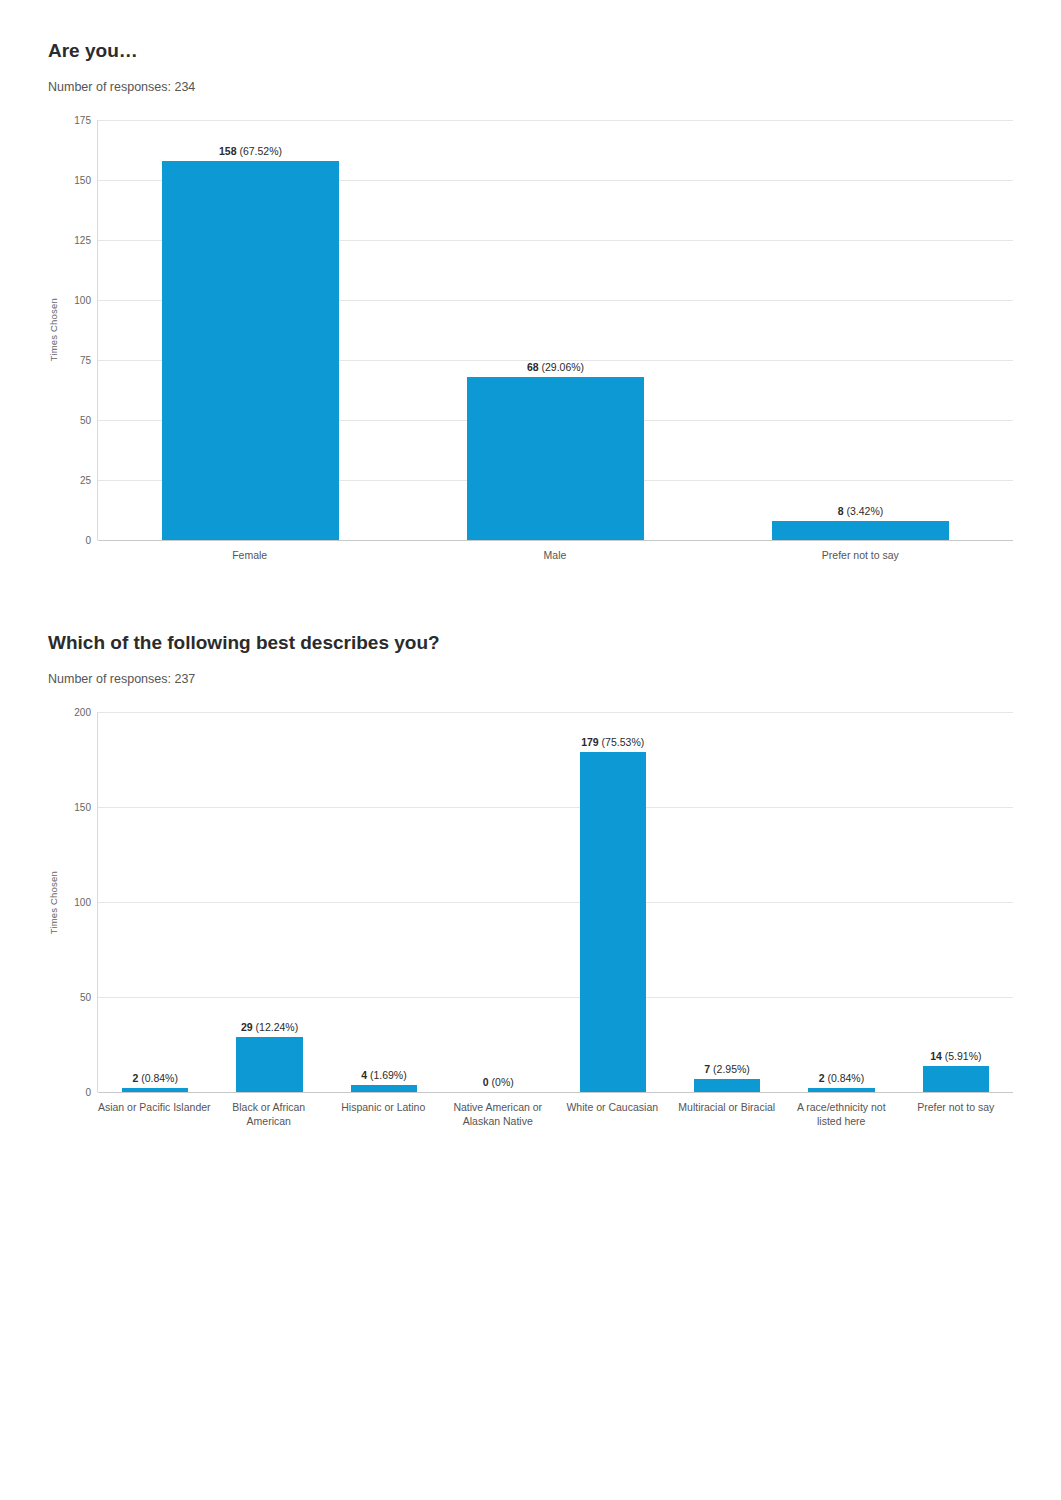Are you…
Number of responses: 234
Times Chosen
175 150 125 100 75 50 25 0
158 (67.52%)
68 (29.06%)
8 (3.42%)
Female
Male
Prefer not to say
Which of the following best describes you?
Number of responses: 237
Times Chosen
200 150 100 50 0
2 (0.84%)
29 (12.24%)
4 (1.69%)
0 (0%)
179 (75.53%)
7 (2.95%)
2 (0.84%)
14 (5.91%)
Asian or Pacific Islander
Black or African American
Hispanic or Latino
Native American or Alaskan Native
White or Caucasian
Multiracial or Biracial
A race/ethnicity not listed here
Prefer not to say